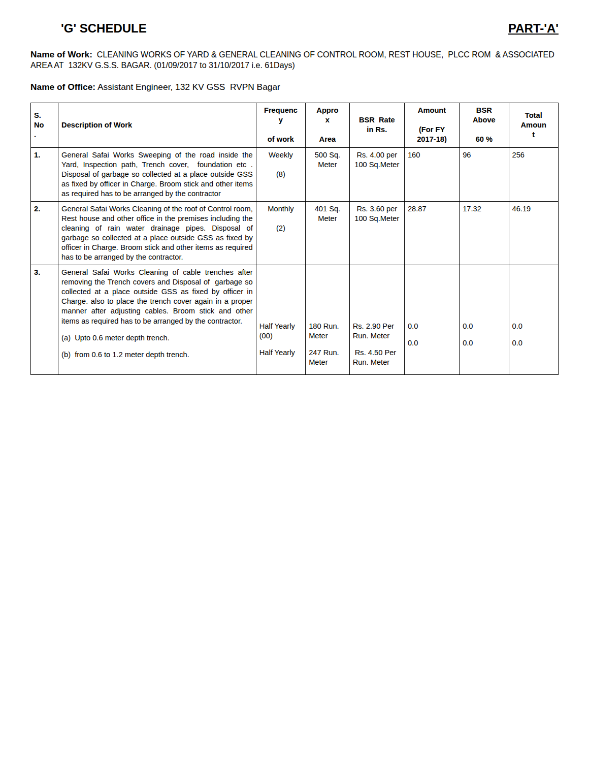'G' SCHEDULE
PART-'A'
Name of Work: CLEANING WORKS OF YARD & GENERAL CLEANING OF CONTROL ROOM, REST HOUSE, PLCC ROM & ASSOCIATED AREA AT 132KV G.S.S. BAGAR. (01/09/2017 to 31/10/2017 i.e. 61Days)
Name of Office: Assistant Engineer, 132 KV GSS RVPN Bagar
| S. No . | Description of Work | Frequenc y of work | Appro x Area | BSR Rate in Rs. | Amount (For FY 2017-18) | BSR Above 60 % | Total Amoun t |
| --- | --- | --- | --- | --- | --- | --- | --- |
| 1. | General Safai Works Sweeping of the road inside the Yard, Inspection path, Trench cover, foundation etc . Disposal of garbage so collected at a place outside GSS as fixed by officer in Charge. Broom stick and other items as required has to be arranged by the contractor | Weekly (8) | 500 Sq. Meter | Rs. 4.00 per 100 Sq.Meter | 160 | 96 | 256 |
| 2. | General Safai Works Cleaning of the roof of Control room, Rest house and other office in the premises including the cleaning of rain water drainage pipes. Disposal of garbage so collected at a place outside GSS as fixed by officer in Charge. Broom stick and other items as required has to be arranged by the contractor. | Monthly (2) | 401 Sq. Meter | Rs. 3.60 per 100 Sq.Meter | 28.87 | 17.32 | 46.19 |
| 3. | General Safai Works Cleaning of cable trenches after removing the Trench covers and Disposal of garbage so collected at a place outside GSS as fixed by officer in Charge. also to place the trench cover again in a proper manner after adjusting cables. Broom stick and other items as required has to be arranged by the contractor. (a) Upto 0.6 meter depth trench. (b) from 0.6 to 1.2 meter depth trench. | Half Yearly (00) Half Yearly | 180 Run. Meter 247 Run. Meter | Rs. 2.90 Per Run. Meter Rs. 4.50 Per Run. Meter | 0.0 0.0 | 0.0 0.0 | 0.0 0.0 |